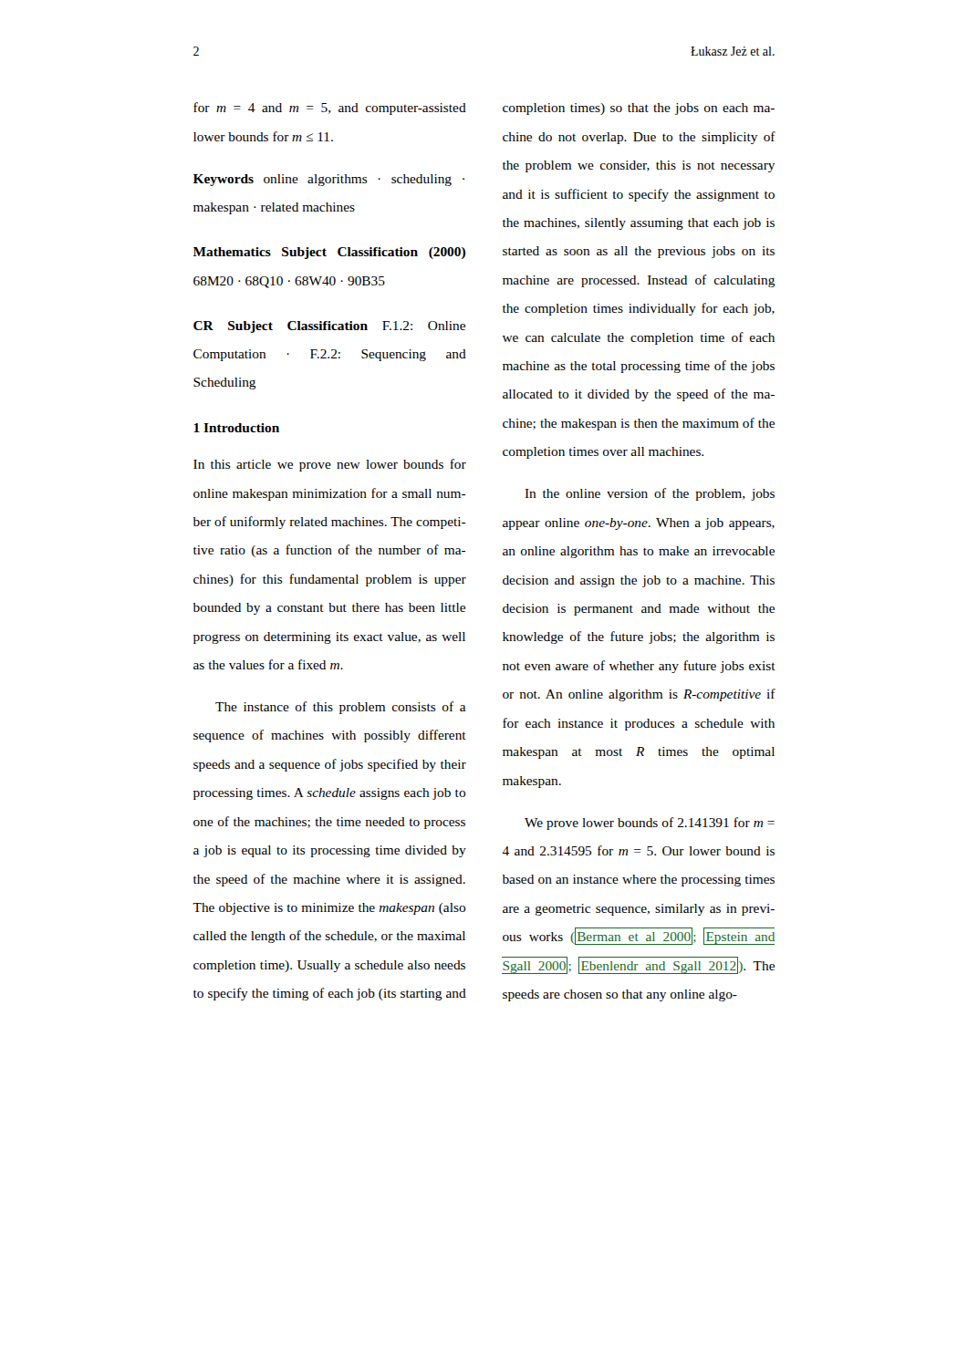2 Łukasz Jeż et al.
for m = 4 and m = 5, and computer-assisted lower bounds for m ≤ 11.
Keywords online algorithms · scheduling · makespan · related machines
Mathematics Subject Classification (2000) 68M20 · 68Q10 · 68W40 · 90B35
CR Subject Classification F.1.2: Online Computation · F.2.2: Sequencing and Scheduling
1 Introduction
In this article we prove new lower bounds for online makespan minimization for a small number of uniformly related machines. The competitive ratio (as a function of the number of machines) for this fundamental problem is upper bounded by a constant but there has been little progress on determining its exact value, as well as the values for a fixed m.
The instance of this problem consists of a sequence of machines with possibly different speeds and a sequence of jobs specified by their processing times. A schedule assigns each job to one of the machines; the time needed to process a job is equal to its processing time divided by the speed of the machine where it is assigned. The objective is to minimize the makespan (also called the length of the schedule, or the maximal completion time). Usually a schedule also needs to specify the timing of each job (its starting and completion times) so that the jobs on each machine do not overlap. Due to the simplicity of the problem we consider, this is not necessary and it is sufficient to specify the assignment to the machines, silently assuming that each job is started as soon as all the previous jobs on its machine are processed. Instead of calculating the completion times individually for each job, we can calculate the completion time of each machine as the total processing time of the jobs allocated to it divided by the speed of the machine; the makespan is then the maximum of the completion times over all machines.
In the online version of the problem, jobs appear online one-by-one. When a job appears, an online algorithm has to make an irrevocable decision and assign the job to a machine. This decision is permanent and made without the knowledge of the future jobs; the algorithm is not even aware of whether any future jobs exist or not. An online algorithm is R-competitive if for each instance it produces a schedule with makespan at most R times the optimal makespan.
We prove lower bounds of 2.141391 for m = 4 and 2.314595 for m = 5. Our lower bound is based on an instance where the processing times are a geometric sequence, similarly as in previous works (Berman et al 2000; Epstein and Sgall 2000; Ebenlendr and Sgall 2012). The speeds are chosen so that any online algo-